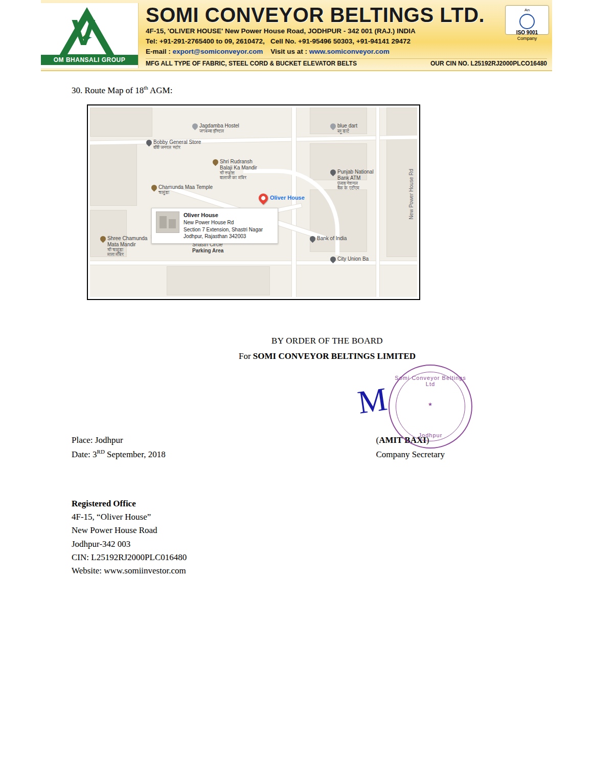V
✦
OM BHANSALI GROUP
An
ISO 9001
Company
SOMI CONVEYOR BELTINGS LTD.
4F-15, 'OLIVER HOUSE' New Power House Road, JODHPUR - 342 001 (RAJ.) INDIA
Tel: +91-291-2765400 to 09, 2610472, Cell No. +91-95496 50303, +91-94141 29472
E-mail : export@somiconveyor.com Visit us at : www.somiconveyor.com
MFG ALL TYPE OF FABRIC, STEEL CORD & BUCKET ELEVATOR BELTS OUR CIN NO. L25192RJ2000PLCO16480
30. Route Map of 18th AGM:
Jagdamba Hostel जगदम्बा हॉस्टल
Bobby General Store बॉबी जनरल स्टोर
Shri Rudransh
Balaji Ka Mandir श्री रुद्रांश बालाजी का मंदिर
Chamunda Maa Temple चामुंडा
Shree Chamunda
Mata Mandir श्री चामुंडा माता मंदिर
Shastri Circle
Parking Area
Bank of India
blue dart ब्लू डार्ट
Punjab National
Bank ATM पंजाब नेशनल बैंक के एटीएम
City Union Ba
New Power House Rd
Oliver House
Oliver House
New Power House Rd
Section 7 Extension, Shastri Nagar
Jodhpur, Rajasthan 342003
BY ORDER OF THE BOARD
For SOMI CONVEYOR BELTINGS LIMITED
M
Somi Conveyor Beltings Ltd
★
Jodhpur
Place: Jodhpur
Date: 3RD September, 2018
(AMIT BAXI)
Company Secretary
Registered Office
4F-15, “Oliver House”
New Power House Road
Jodhpur-342 003
CIN: L25192RJ2000PLC016480
Website: www.somiinvestor.com